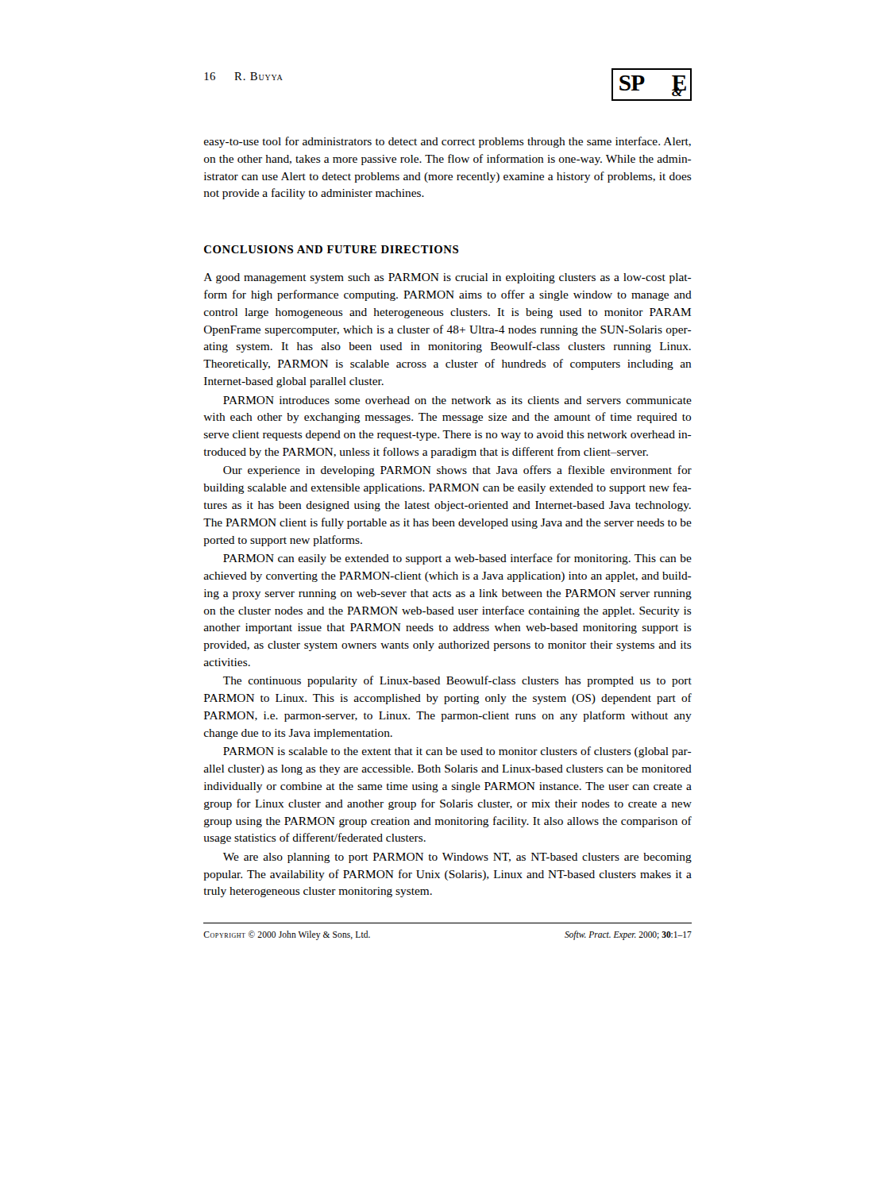16 R. Buyya
SP&E
easy-to-use tool for administrators to detect and correct problems through the same interface. Alert, on the other hand, takes a more passive role. The flow of information is one-way. While the administrator can use Alert to detect problems and (more recently) examine a history of problems, it does not provide a facility to administer machines.
Conclusions and Future Directions
A good management system such as PARMON is crucial in exploiting clusters as a low-cost platform for high performance computing. PARMON aims to offer a single window to manage and control large homogeneous and heterogeneous clusters. It is being used to monitor PARAM OpenFrame supercomputer, which is a cluster of 48+ Ultra-4 nodes running the SUN-Solaris operating system. It has also been used in monitoring Beowulf-class clusters running Linux. Theoretically, PARMON is scalable across a cluster of hundreds of computers including an Internet-based global parallel cluster.
PARMON introduces some overhead on the network as its clients and servers communicate with each other by exchanging messages. The message size and the amount of time required to serve client requests depend on the request-type. There is no way to avoid this network overhead introduced by the PARMON, unless it follows a paradigm that is different from client–server.
Our experience in developing PARMON shows that Java offers a flexible environment for building scalable and extensible applications. PARMON can be easily extended to support new features as it has been designed using the latest object-oriented and Internet-based Java technology. The PARMON client is fully portable as it has been developed using Java and the server needs to be ported to support new platforms.
PARMON can easily be extended to support a web-based interface for monitoring. This can be achieved by converting the PARMON-client (which is a Java application) into an applet, and building a proxy server running on web-sever that acts as a link between the PARMON server running on the cluster nodes and the PARMON web-based user interface containing the applet. Security is another important issue that PARMON needs to address when web-based monitoring support is provided, as cluster system owners wants only authorized persons to monitor their systems and its activities.
The continuous popularity of Linux-based Beowulf-class clusters has prompted us to port PARMON to Linux. This is accomplished by porting only the system (OS) dependent part of PARMON, i.e. parmon-server, to Linux. The parmon-client runs on any platform without any change due to its Java implementation.
PARMON is scalable to the extent that it can be used to monitor clusters of clusters (global parallel cluster) as long as they are accessible. Both Solaris and Linux-based clusters can be monitored individually or combine at the same time using a single PARMON instance. The user can create a group for Linux cluster and another group for Solaris cluster, or mix their nodes to create a new group using the PARMON group creation and monitoring facility. It also allows the comparison of usage statistics of different/federated clusters.
We are also planning to port PARMON to Windows NT, as NT-based clusters are becoming popular. The availability of PARMON for Unix (Solaris), Linux and NT-based clusters makes it a truly heterogeneous cluster monitoring system.
Copyright © 2000 John Wiley & Sons, Ltd.
Softw. Pract. Exper. 2000; 30:1–17